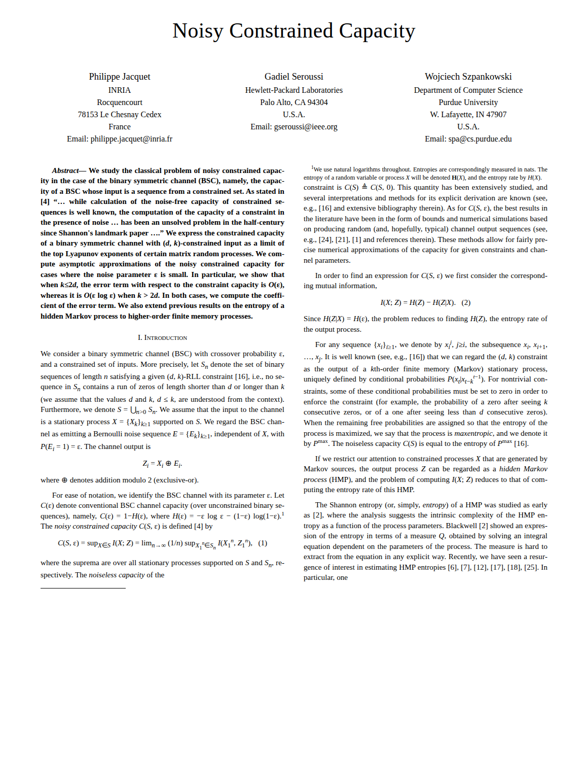Noisy Constrained Capacity
Philippe Jacquet
INRIA
Rocquencourt
78153 Le Chesnay Cedex
France
Email: philippe.jacquet@inria.fr
Gadiel Seroussi
Hewlett-Packard Laboratories
Palo Alto, CA 94304
U.S.A.
Email: gseroussi@ieee.org
Wojciech Szpankowski
Department of Computer Science
Purdue University
W. Lafayette, IN 47907
U.S.A.
Email: spa@cs.purdue.edu
Abstract— We study the classical problem of noisy constrained capacity in the case of the binary symmetric channel (BSC), namely, the capacity of a BSC whose input is a sequence from a constrained set. As stated in [4] “… while calculation of the noise-free capacity of constrained sequences is well known, the computation of the capacity of a constraint in the presence of noise … has been an unsolved problem in the half-century since Shannon's landmark paper ….” We express the constrained capacity of a binary symmetric channel with (d, k)-constrained input as a limit of the top Lyapunov exponents of certain matrix random processes. We compute asymptotic approximations of the noisy constrained capacity for cases where the noise parameter ε is small. In particular, we show that when k≤2d, the error term with respect to the constraint capacity is O(ε), whereas it is O(ε log ε) when k > 2d. In both cases, we compute the coefficient of the error term. We also extend previous results on the entropy of a hidden Markov process to higher-order finite memory processes.
I. Introduction
We consider a binary symmetric channel (BSC) with crossover probability ε, and a constrained set of inputs. More precisely, let Sn denote the set of binary sequences of length n satisfying a given (d, k)-RLL constraint [16], i.e., no sequence in Sn contains a run of zeros of length shorter than d or longer than k (we assume that the values d and k, d ≤ k, are understood from the context). Furthermore, we denote S = ⋃n>0 Sn. We assume that the input to the channel is a stationary process X = {Xk}k≥1 supported on S. We regard the BSC channel as emitting a Bernoulli noise sequence E = {Ek}k≥1, independent of X, with P(Ei = 1) = ε. The channel output is
Zi = Xi ⊕ Ei.
where ⊕ denotes addition modulo 2 (exclusive-or).
For ease of notation, we identify the BSC channel with its parameter ε. Let C(ε) denote conventional BSC channel capacity (over unconstrained binary sequences), namely, C(ε) = 1−H(ε), where H(ε) = −ε log ε − (1−ε) log(1−ε).1 The noisy constrained capacity C(S, ε) is defined [4] by
C(S, ε) = supX∈S I(X; Z) = limn→∞ (1/n) supX1n∈Sn I(X1n, Z1n), (1)
where the suprema are over all stationary processes supported on S and Sn, respectively. The noiseless capacity of the
1We use natural logarithms throughout. Entropies are correspondingly measured in nats. The entropy of a random variable or process X will be denoted H(X), and the entropy rate by H(X).
constraint is C(S) ≜ C(S, 0). This quantity has been extensively studied, and several interpretations and methods for its explicit derivation are known (see, e.g., [16] and extensive bibliography therein). As for C(S, ε), the best results in the literature have been in the form of bounds and numerical simulations based on producing random (and, hopefully, typical) channel output sequences (see, e.g., [24], [21], [1] and references therein). These methods allow for fairly precise numerical approximations of the capacity for given constraints and channel parameters.
In order to find an expression for C(S, ε) we first consider the corresponding mutual information,
I(X; Z) = H(Z) − H(Z|X). (2)
Since H(Z|X) = H(ε), the problem reduces to finding H(Z), the entropy rate of the output process.
For any sequence {xi}i≥1, we denote by xij, j≥i, the subsequence xi, xi+1, …, xj. It is well known (see, e.g., [16]) that we can regard the (d, k) constraint as the output of a kth-order finite memory (Markov) stationary process, uniquely defined by conditional probabilities P(xt|xt−kt−1). For nontrivial constraints, some of these conditional probabilities must be set to zero in order to enforce the constraint (for example, the probability of a zero after seeing k consecutive zeros, or of a one after seeing less than d consecutive zeros). When the remaining free probabilities are assigned so that the entropy of the process is maximized, we say that the process is maxentropic, and we denote it by Pmax. The noiseless capacity C(S) is equal to the entropy of Pmax [16].
If we restrict our attention to constrained processes X that are generated by Markov sources, the output process Z can be regarded as a hidden Markov process (HMP), and the problem of computing I(X; Z) reduces to that of computing the entropy rate of this HMP.
The Shannon entropy (or, simply, entropy) of a HMP was studied as early as [2], where the analysis suggests the intrinsic complexity of the HMP entropy as a function of the process parameters. Blackwell [2] showed an expression of the entropy in terms of a measure Q, obtained by solving an integral equation dependent on the parameters of the process. The measure is hard to extract from the equation in any explicit way. Recently, we have seen a resurgence of interest in estimating HMP entropies [6], [7], [12], [17], [18], [25]. In particular, one